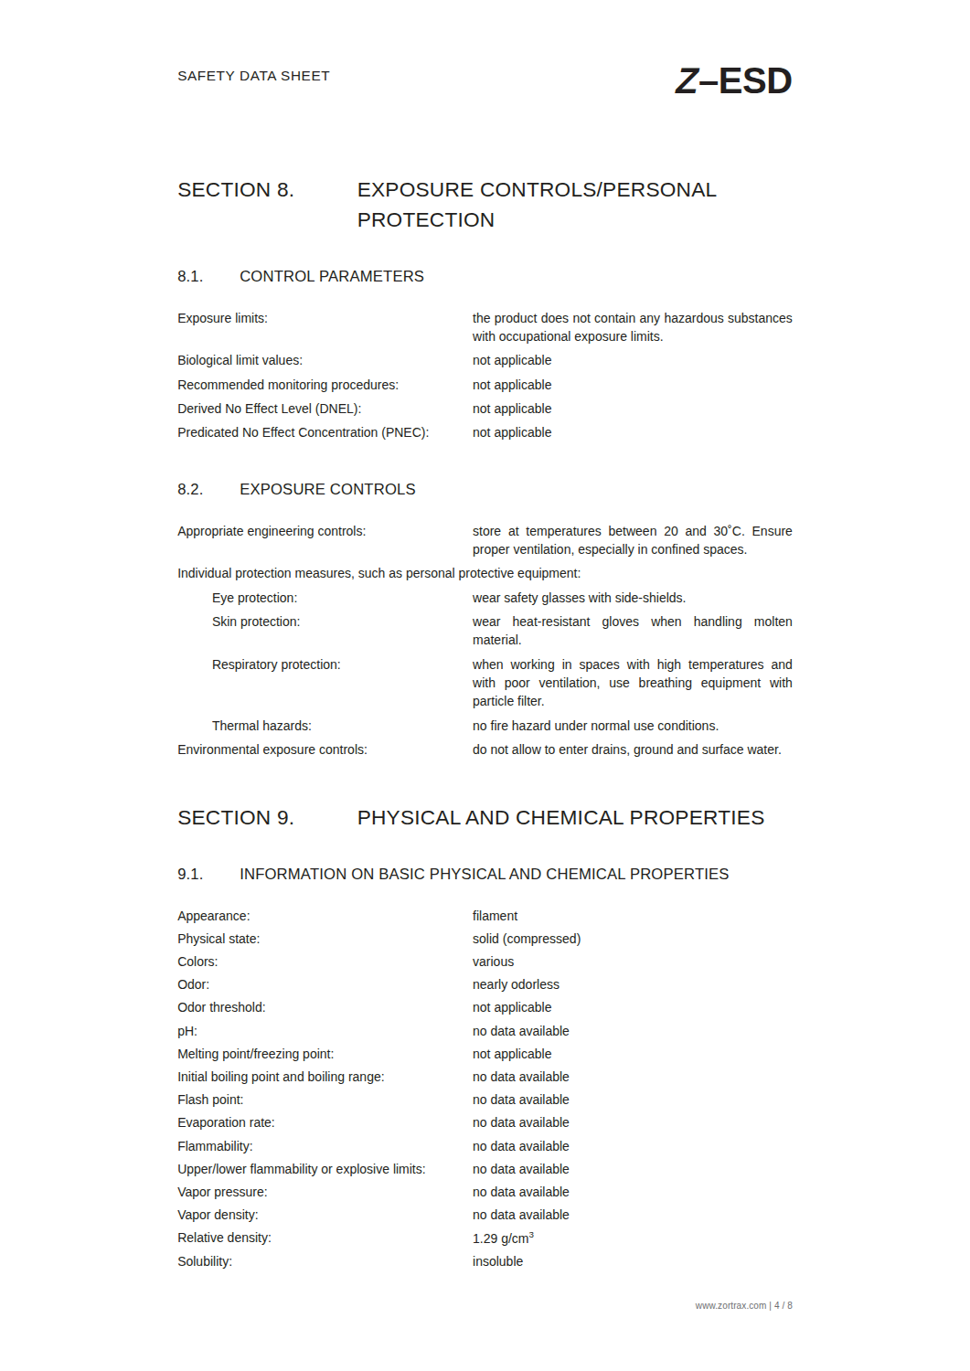SAFETY DATA SHEET
Z–ESD
SECTION 8. EXPOSURE CONTROLS/PERSONAL PROTECTION
8.1. CONTROL PARAMETERS
| Exposure limits: | the product does not contain any hazardous substances with occupational exposure limits. |
| Biological limit values: | not applicable |
| Recommended monitoring procedures: | not applicable |
| Derived No Effect Level (DNEL): | not applicable |
| Predicated No Effect Concentration (PNEC): | not applicable |
8.2. EXPOSURE CONTROLS
| Appropriate engineering controls: | store at temperatures between 20 and 30˚C. Ensure proper ventilation, especially in confined spaces. |
| Individual protection measures, such as personal protective equipment: |
| Eye protection: | wear safety glasses with side-shields. |
| Skin protection: | wear heat-resistant gloves when handling molten material. |
| Respiratory protection: | when working in spaces with high temperatures and with poor ventilation, use breathing equipment with particle filter. |
| Thermal hazards: | no fire hazard under normal use conditions. |
| Environmental exposure controls: | do not allow to enter drains, ground and surface water. |
SECTION 9. PHYSICAL AND CHEMICAL PROPERTIES
9.1. INFORMATION ON BASIC PHYSICAL AND CHEMICAL PROPERTIES
| Appearance: | filament |
| Physical state: | solid (compressed) |
| Colors: | various |
| Odor: | nearly odorless |
| Odor threshold: | not applicable |
| pH: | no data available |
| Melting point/freezing point: | not applicable |
| Initial boiling point and boiling range: | no data available |
| Flash point: | no data available |
| Evaporation rate: | no data available |
| Flammability: | no data available |
| Upper/lower flammability or explosive limits: | no data available |
| Vapor pressure: | no data available |
| Vapor density: | no data available |
| Relative density: | 1.29 g/cm 3 |
| Solubility: | insoluble |
www.zortrax.com | 4 / 8